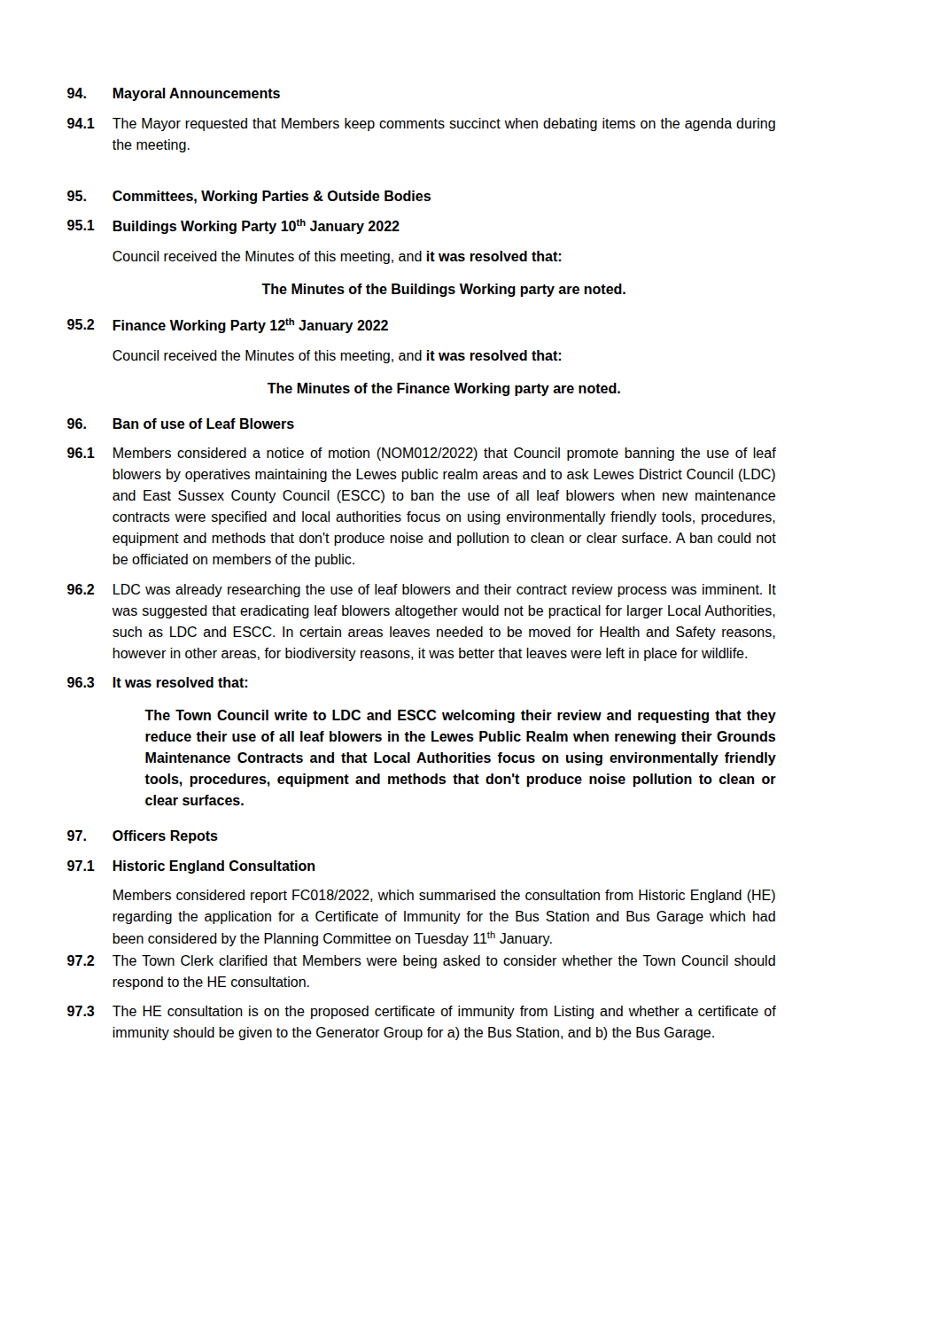94.
Mayoral Announcements
94.1
The Mayor requested that Members keep comments succinct when debating items on the agenda during the meeting.
95.
Committees, Working Parties & Outside Bodies
95.1
Buildings Working Party 10th January 2022
Council received the Minutes of this meeting, and it was resolved that:
The Minutes of the Buildings Working party are noted.
95.2
Finance Working Party 12th January 2022
Council received the Minutes of this meeting, and it was resolved that:
The Minutes of the Finance Working party are noted.
96.
Ban of use of Leaf Blowers
96.1
Members considered a notice of motion (NOM012/2022) that Council promote banning the use of leaf blowers by operatives maintaining the Lewes public realm areas and to ask Lewes District Council (LDC) and East Sussex County Council (ESCC) to ban the use of all leaf blowers when new maintenance contracts were specified and local authorities focus on using environmentally friendly tools, procedures, equipment and methods that don't produce noise and pollution to clean or clear surface. A ban could not be officiated on members of the public.
96.2
LDC was already researching the use of leaf blowers and their contract review process was imminent. It was suggested that eradicating leaf blowers altogether would not be practical for larger Local Authorities, such as LDC and ESCC. In certain areas leaves needed to be moved for Health and Safety reasons, however in other areas, for biodiversity reasons, it was better that leaves were left in place for wildlife.
96.3
It was resolved that:
The Town Council write to LDC and ESCC welcoming their review and requesting that they reduce their use of all leaf blowers in the Lewes Public Realm when renewing their Grounds Maintenance Contracts and that Local Authorities focus on using environmentally friendly tools, procedures, equipment and methods that don't produce noise pollution to clean or clear surfaces.
97.
Officers Repots
97.1
Historic England Consultation
Members considered report FC018/2022, which summarised the consultation from Historic England (HE) regarding the application for a Certificate of Immunity for the Bus Station and Bus Garage which had been considered by the Planning Committee on Tuesday 11th January.
97.2
The Town Clerk clarified that Members were being asked to consider whether the Town Council should respond to the HE consultation.
97.3
The HE consultation is on the proposed certificate of immunity from Listing and whether a certificate of immunity should be given to the Generator Group for a) the Bus Station, and b) the Bus Garage.